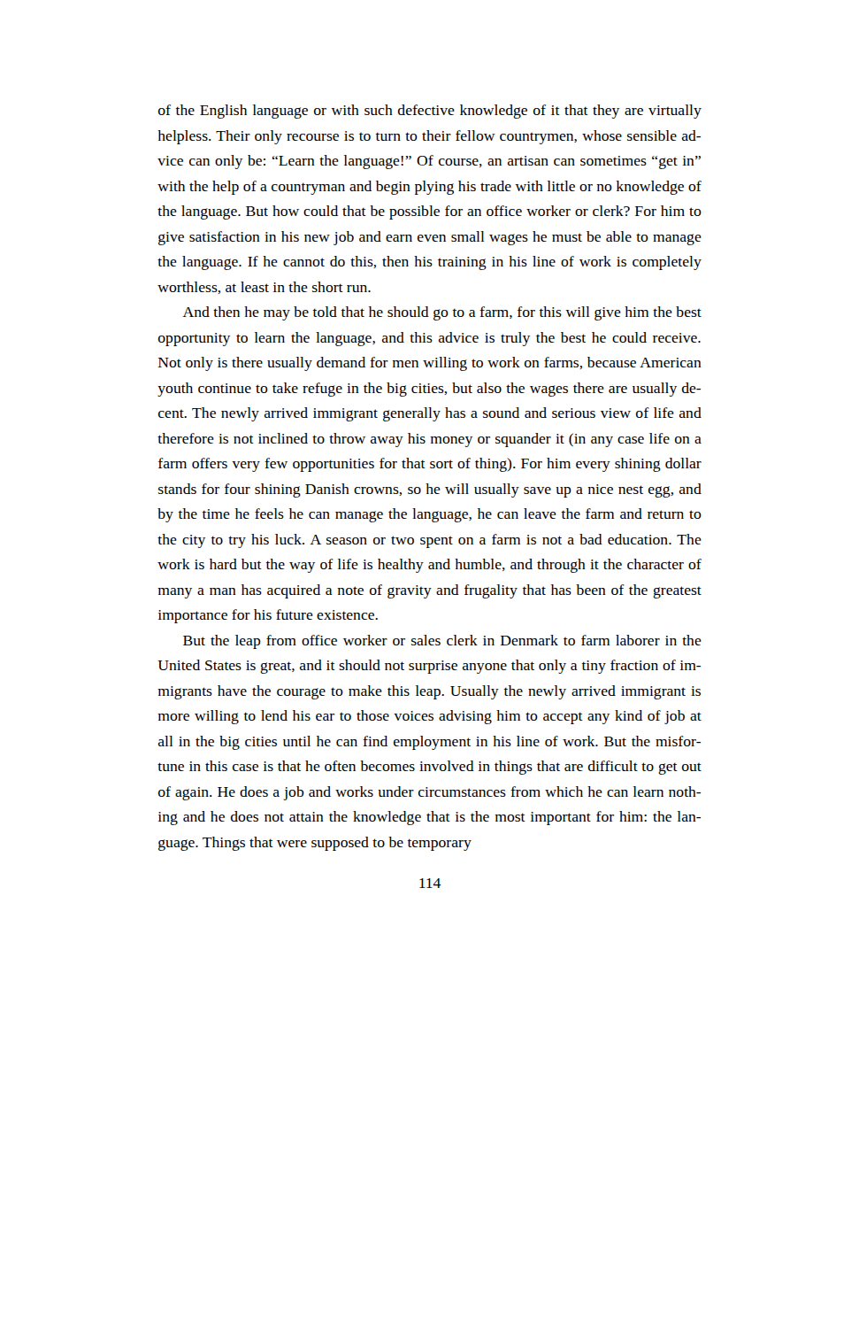of the English language or with such defective knowledge of it that they are virtually helpless. Their only recourse is to turn to their fellow countrymen, whose sensible advice can only be: “Learn the language!” Of course, an artisan can sometimes “get in” with the help of a countryman and begin plying his trade with little or no knowledge of the language. But how could that be possible for an office worker or clerk? For him to give satisfaction in his new job and earn even small wages he must be able to manage the language. If he cannot do this, then his training in his line of work is completely worthless, at least in the short run.
And then he may be told that he should go to a farm, for this will give him the best opportunity to learn the language, and this advice is truly the best he could receive. Not only is there usually demand for men willing to work on farms, because American youth continue to take refuge in the big cities, but also the wages there are usually decent. The newly arrived immigrant generally has a sound and serious view of life and therefore is not inclined to throw away his money or squander it (in any case life on a farm offers very few opportunities for that sort of thing). For him every shining dollar stands for four shining Danish crowns, so he will usually save up a nice nest egg, and by the time he feels he can manage the language, he can leave the farm and return to the city to try his luck. A season or two spent on a farm is not a bad education. The work is hard but the way of life is healthy and humble, and through it the character of many a man has acquired a note of gravity and frugality that has been of the greatest importance for his future existence.
But the leap from office worker or sales clerk in Denmark to farm laborer in the United States is great, and it should not surprise anyone that only a tiny fraction of immigrants have the courage to make this leap. Usually the newly arrived immigrant is more willing to lend his ear to those voices advising him to accept any kind of job at all in the big cities until he can find employment in his line of work. But the misfortune in this case is that he often becomes involved in things that are difficult to get out of again. He does a job and works under circumstances from which he can learn nothing and he does not attain the knowledge that is the most important for him: the language. Things that were supposed to be temporary
114